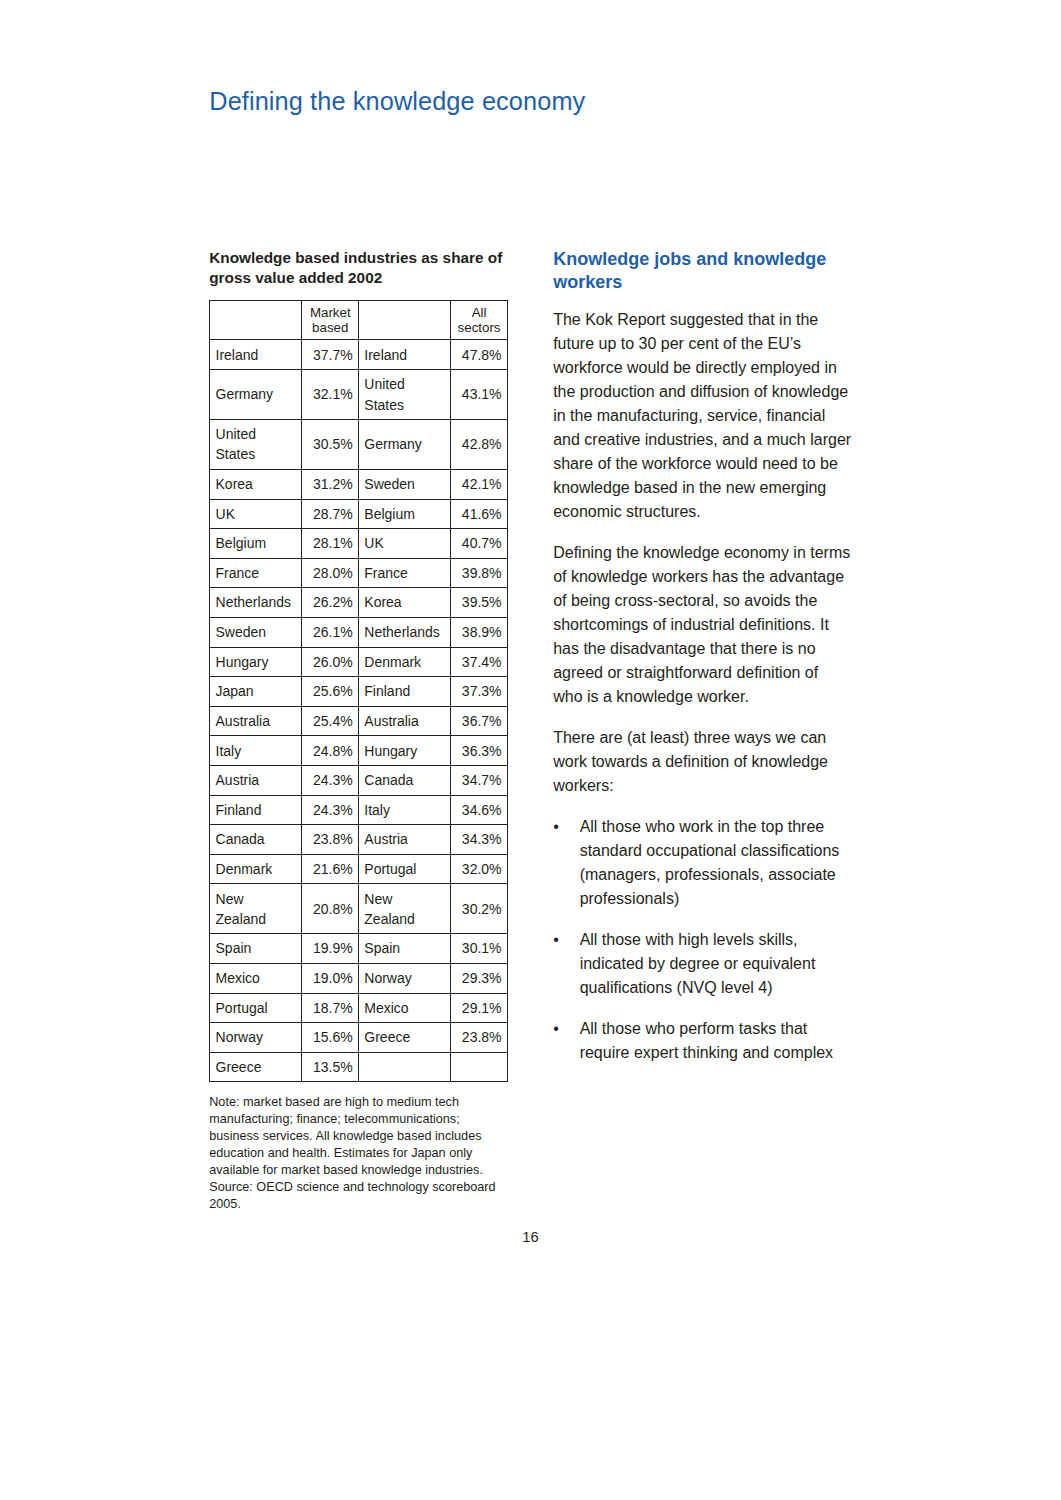Defining the knowledge economy
Knowledge based industries as share of gross value added 2002
| | Market based | | All sectors |
| --- | --- | --- | --- |
| Ireland | 37.7% | Ireland | 47.8% |
| Germany | 32.1% | United States | 43.1% |
| United States | 30.5% | Germany | 42.8% |
| Korea | 31.2% | Sweden | 42.1% |
| UK | 28.7% | Belgium | 41.6% |
| Belgium | 28.1% | UK | 40.7% |
| France | 28.0% | France | 39.8% |
| Netherlands | 26.2% | Korea | 39.5% |
| Sweden | 26.1% | Netherlands | 38.9% |
| Hungary | 26.0% | Denmark | 37.4% |
| Japan | 25.6% | Finland | 37.3% |
| Australia | 25.4% | Australia | 36.7% |
| Italy | 24.8% | Hungary | 36.3% |
| Austria | 24.3% | Canada | 34.7% |
| Finland | 24.3% | Italy | 34.6% |
| Canada | 23.8% | Austria | 34.3% |
| Denmark | 21.6% | Portugal | 32.0% |
| New Zealand | 20.8% | New Zealand | 30.2% |
| Spain | 19.9% | Spain | 30.1% |
| Mexico | 19.0% | Norway | 29.3% |
| Portugal | 18.7% | Mexico | 29.1% |
| Norway | 15.6% | Greece | 23.8% |
| Greece | 13.5% | | |
Note: market based are high to medium tech manufacturing; finance; telecommunications; business services. All knowledge based includes education and health. Estimates for Japan only available for market based knowledge industries.
Source: OECD science and technology scoreboard 2005.
Knowledge jobs and knowledge workers
The Kok Report suggested that in the future up to 30 per cent of the EU’s workforce would be directly employed in the production and diffusion of knowledge in the manufacturing, service, financial and creative industries, and a much larger share of the workforce would need to be knowledge based in the new emerging economic structures.
Defining the knowledge economy in terms of knowledge workers has the advantage of being cross-sectoral, so avoids the shortcomings of industrial definitions. It has the disadvantage that there is no agreed or straightforward definition of who is a knowledge worker.
There are (at least) three ways we can work towards a definition of knowledge workers:
All those who work in the top three standard occupational classifications (managers, professionals, associate professionals)
All those with high levels skills, indicated by degree or equivalent qualifications (NVQ level 4)
All those who perform tasks that require expert thinking and complex
16